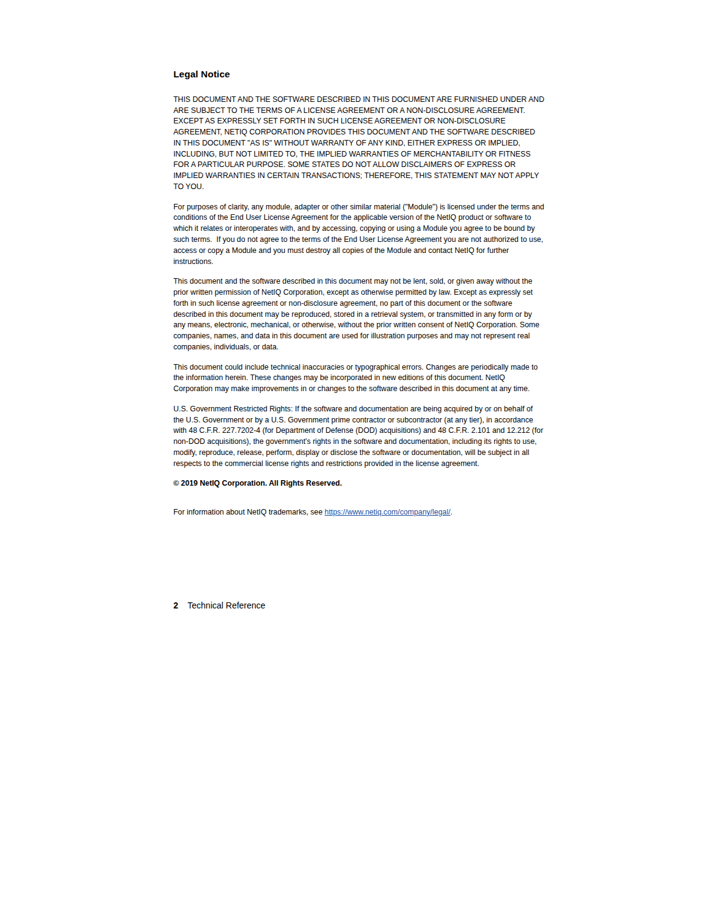Legal Notice
THIS DOCUMENT AND THE SOFTWARE DESCRIBED IN THIS DOCUMENT ARE FURNISHED UNDER AND ARE SUBJECT TO THE TERMS OF A LICENSE AGREEMENT OR A NON-DISCLOSURE AGREEMENT. EXCEPT AS EXPRESSLY SET FORTH IN SUCH LICENSE AGREEMENT OR NON-DISCLOSURE AGREEMENT, NETIQ CORPORATION PROVIDES THIS DOCUMENT AND THE SOFTWARE DESCRIBED IN THIS DOCUMENT "AS IS" WITHOUT WARRANTY OF ANY KIND, EITHER EXPRESS OR IMPLIED, INCLUDING, BUT NOT LIMITED TO, THE IMPLIED WARRANTIES OF MERCHANTABILITY OR FITNESS FOR A PARTICULAR PURPOSE. SOME STATES DO NOT ALLOW DISCLAIMERS OF EXPRESS OR IMPLIED WARRANTIES IN CERTAIN TRANSACTIONS; THEREFORE, THIS STATEMENT MAY NOT APPLY TO YOU.
For purposes of clarity, any module, adapter or other similar material ("Module") is licensed under the terms and conditions of the End User License Agreement for the applicable version of the NetIQ product or software to which it relates or interoperates with, and by accessing, copying or using a Module you agree to be bound by such terms. If you do not agree to the terms of the End User License Agreement you are not authorized to use, access or copy a Module and you must destroy all copies of the Module and contact NetIQ for further instructions.
This document and the software described in this document may not be lent, sold, or given away without the prior written permission of NetIQ Corporation, except as otherwise permitted by law. Except as expressly set forth in such license agreement or non-disclosure agreement, no part of this document or the software described in this document may be reproduced, stored in a retrieval system, or transmitted in any form or by any means, electronic, mechanical, or otherwise, without the prior written consent of NetIQ Corporation. Some companies, names, and data in this document are used for illustration purposes and may not represent real companies, individuals, or data.
This document could include technical inaccuracies or typographical errors. Changes are periodically made to the information herein. These changes may be incorporated in new editions of this document. NetIQ Corporation may make improvements in or changes to the software described in this document at any time.
U.S. Government Restricted Rights: If the software and documentation are being acquired by or on behalf of the U.S. Government or by a U.S. Government prime contractor or subcontractor (at any tier), in accordance with 48 C.F.R. 227.7202-4 (for Department of Defense (DOD) acquisitions) and 48 C.F.R. 2.101 and 12.212 (for non-DOD acquisitions), the government's rights in the software and documentation, including its rights to use, modify, reproduce, release, perform, display or disclose the software or documentation, will be subject in all respects to the commercial license rights and restrictions provided in the license agreement.
© 2019 NetIQ Corporation. All Rights Reserved.
For information about NetIQ trademarks, see https://www.netiq.com/company/legal/.
2 Technical Reference